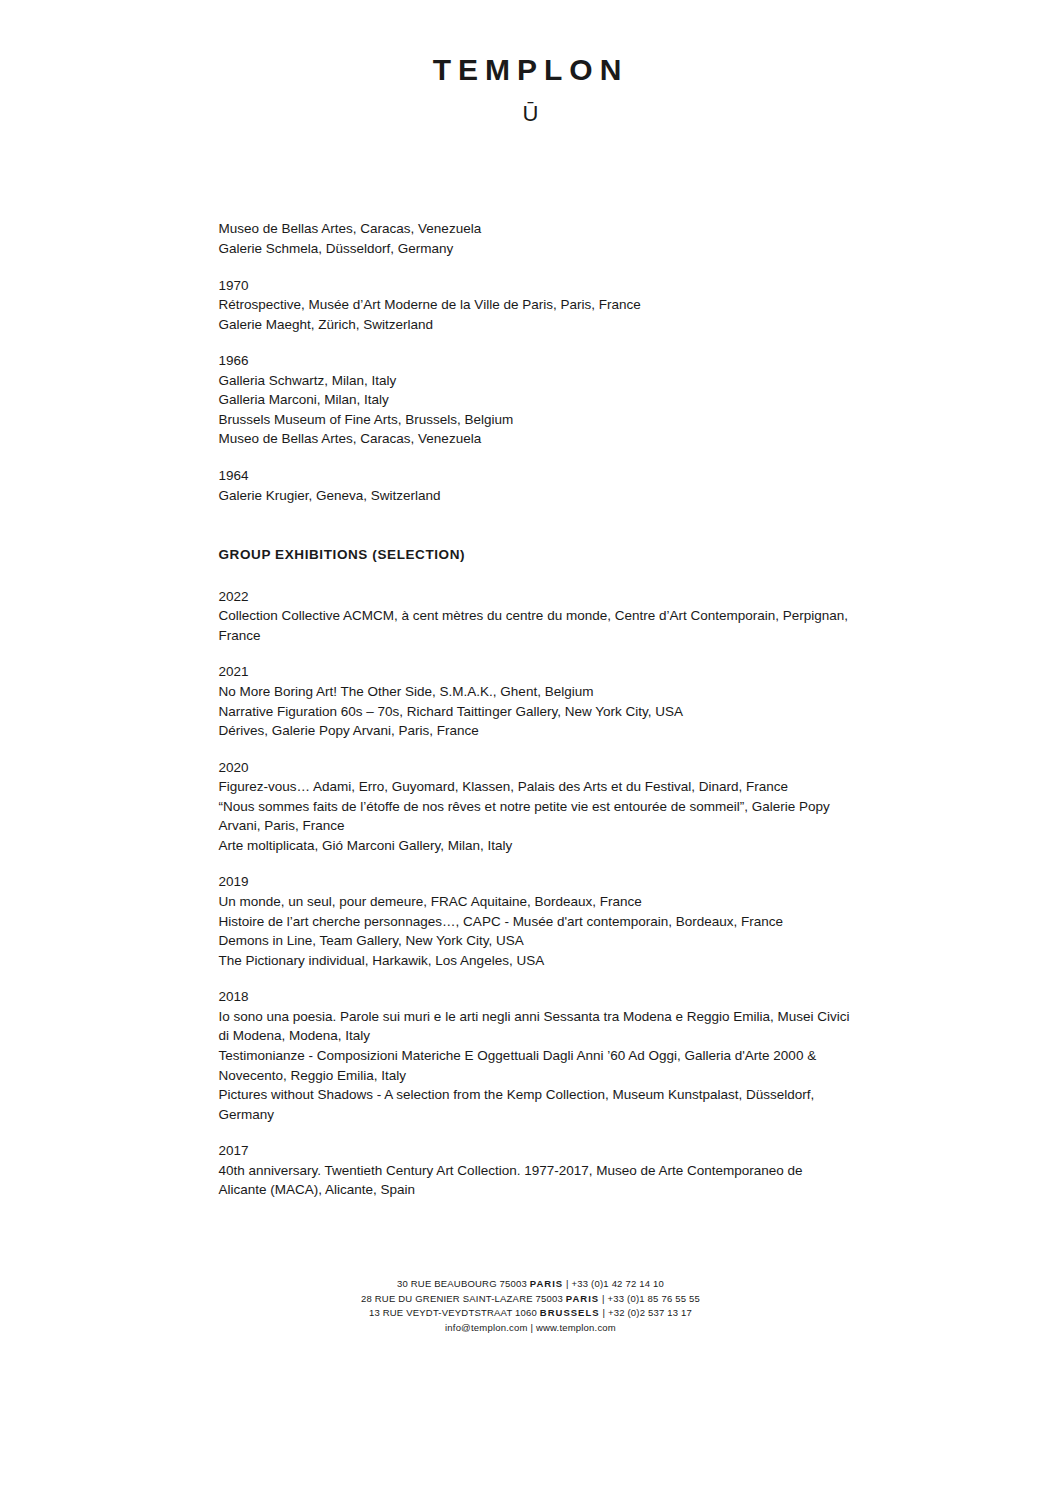TEMPLON
Ū
Museo de Bellas Artes, Caracas, Venezuela
Galerie Schmela, Düsseldorf, Germany
1970
Rétrospective, Musée d’Art Moderne de la Ville de Paris, Paris, France
Galerie Maeght, Zürich, Switzerland
1966
Galleria Schwartz, Milan, Italy
Galleria Marconi, Milan, Italy
Brussels Museum of Fine Arts, Brussels, Belgium
Museo de Bellas Artes, Caracas, Venezuela
1964
Galerie Krugier, Geneva, Switzerland
GROUP EXHIBITIONS (SELECTION)
2022
Collection Collective ACMCM, à cent mètres du centre du monde, Centre d’Art Contemporain, Perpignan, France
2021
No More Boring Art! The Other Side, S.M.A.K., Ghent, Belgium
Narrative Figuration 60s – 70s, Richard Taittinger Gallery, New York City, USA
Dérives, Galerie Popy Arvani, Paris, France
2020
Figurez-vous… Adami, Erro, Guyomard, Klassen, Palais des Arts et du Festival, Dinard, France
“Nous sommes faits de l’étoffe de nos rêves et notre petite vie est entourée de sommeil”, Galerie Popy Arvani, Paris, France
Arte moltiplicata, Gió Marconi Gallery, Milan, Italy
2019
Un monde, un seul, pour demeure, FRAC Aquitaine, Bordeaux, France
Histoire de l’art cherche personnages…, CAPC - Musée d'art contemporain, Bordeaux, France
Demons in Line, Team Gallery, New York City, USA
The Pictionary individual, Harkawik, Los Angeles, USA
2018
Io sono una poesia. Parole sui muri e le arti negli anni Sessanta tra Modena e Reggio Emilia, Musei Civici di Modena, Modena, Italy
Testimonianze - Composizioni Materiche E Oggettuali Dagli Anni ’60 Ad Oggi, Galleria d'Arte 2000 & Novecento, Reggio Emilia, Italy
Pictures without Shadows - A selection from the Kemp Collection, Museum Kunstpalast, Düsseldorf, Germany
2017
40th anniversary. Twentieth Century Art Collection. 1977-2017, Museo de Arte Contemporaneo de Alicante (MACA), Alicante, Spain
30 RUE BEAUBOURG 75003 PARIS | +33 (0)1 42 72 14 10
28 RUE DU GRENIER SAINT-LAZARE 75003 PARIS | +33 (0)1 85 76 55 55
13 RUE VEYDT-VEYDTSTRAAT 1060 BRUSSELS | +32 (0)2 537 13 17
info@templon.com | www.templon.com